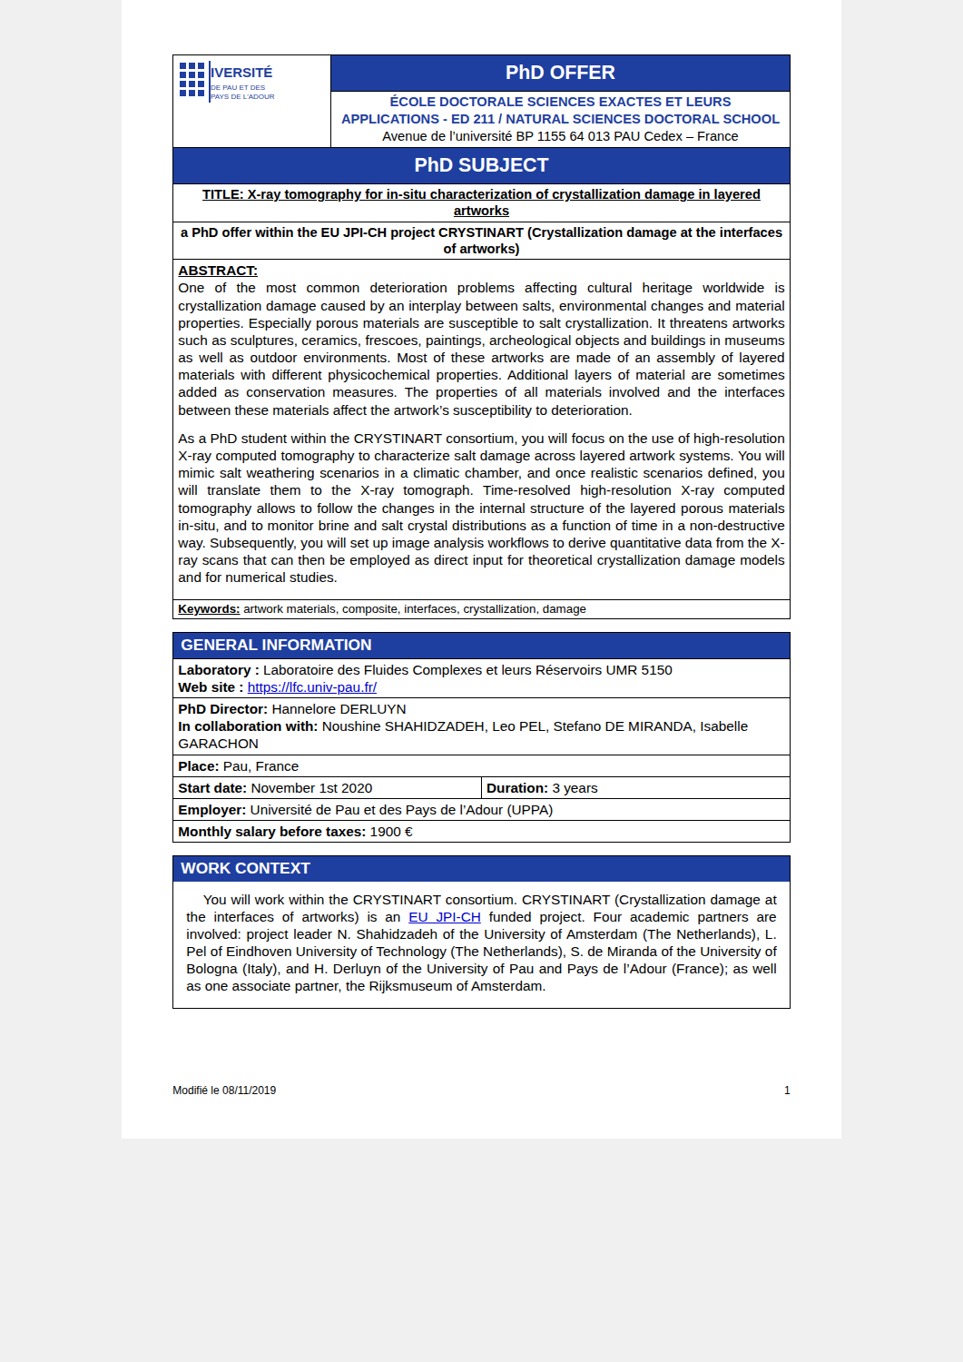| IVERSITÉ DE PAU ET DES PAYS DE L'ADOUR | PhD OFFER |
| ÉCOLE DOCTORALE SCIENCES EXACTES ET LEURS APPLICATIONS - ED 211 / NATURAL SCIENCES DOCTORAL SCHOOL Avenue de l’université BP 1155 64 013 PAU Cedex – France |
| PhD SUBJECT |
| TITLE: X-ray tomography for in-situ characterization of crystallization damage in layered artworks |
| a PhD offer within the EU JPI-CH project CRYSTINART (Crystallization damage at the interfaces of artworks) |
| ABSTRACT: One of the most common deterioration problems affecting cultural heritage worldwide is crystallization damage caused by an interplay between salts, environmental changes and material properties. Especially porous materials are susceptible to salt crystallization. It threatens artworks such as sculptures, ceramics, frescoes, paintings, archeological objects and buildings in museums as well as outdoor environments. Most of these artworks are made of an assembly of layered materials with different physicochemical properties. Additional layers of material are sometimes added as conservation measures. The properties of all materials involved and the interfaces between these materials affect the artwork’s susceptibility to deterioration. As a PhD student within the CRYSTINART consortium, you will focus on the use of high-resolution X-ray computed tomography to characterize salt damage across layered artwork systems. You will mimic salt weathering scenarios in a climatic chamber, and once realistic scenarios defined, you will translate them to the X-ray tomograph. Time-resolved high-resolution X-ray computed tomography allows to follow the changes in the internal structure of the layered porous materials in-situ, and to monitor brine and salt crystal distributions as a function of time in a non-destructive way. Subsequently, you will set up image analysis workflows to derive quantitative data from the X-ray scans that can then be employed as direct input for theoretical crystallization damage models and for numerical studies. |
| Keywords: artwork materials, composite, interfaces, crystallization, damage |
GENERAL INFORMATION
| Laboratory : Laboratoire des Fluides Complexes et leurs Réservoirs UMR 5150 Web site : https://lfc.univ-pau.fr/ |
| PhD Director: Hannelore DERLUYN In collaboration with: Noushine SHAHIDZADEH, Leo PEL, Stefano DE MIRANDA, Isabelle GARACHON |
| Place: Pau, France |
| Start date: November 1st 2020 | Duration: 3 years |
| Employer: Université de Pau et des Pays de l’Adour (UPPA) |
| Monthly salary before taxes: 1900 € |
WORK CONTEXT
You will work within the CRYSTINART consortium. CRYSTINART (Crystallization damage at the interfaces of artworks) is an EU JPI-CH funded project. Four academic partners are involved: project leader N. Shahidzadeh of the University of Amsterdam (The Netherlands), L. Pel of Eindhoven University of Technology (The Netherlands), S. de Miranda of the University of Bologna (Italy), and H. Derluyn of the University of Pau and Pays de l’Adour (France); as well as one associate partner, the Rijksmuseum of Amsterdam.
Modifié le 08/11/2019
1